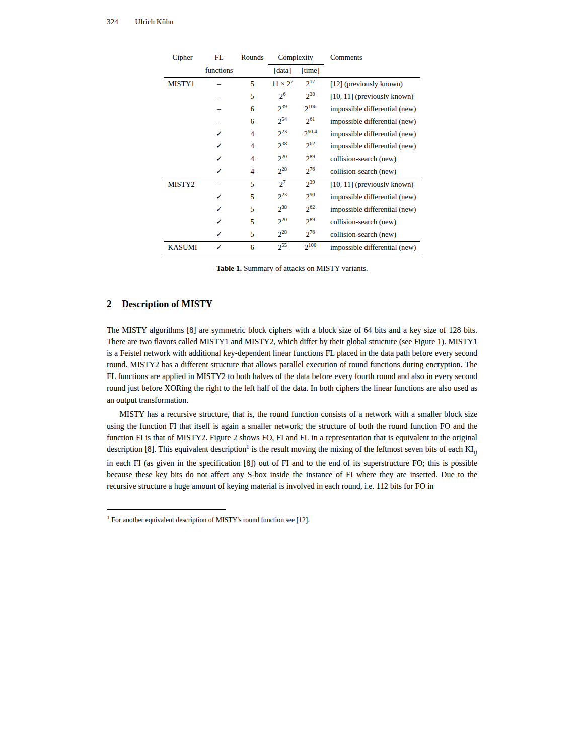324 Ulrich Kühn
| Cipher | FL | Rounds | Complexity | Comments |
| --- | --- | --- | --- | --- |
| | functions | | [data] | [time] | |
| MISTY1 | – | 5 | 11 × 2 7 | 2 17 | [12] (previously known) |
| | – | 5 | 2 6 | 2 38 | [10, 11] (previously known) |
| | – | 6 | 2 39 | 2 106 | impossible differential (new) |
| | – | 6 | 2 54 | 2 61 | impossible differential (new) |
| | ✓ | 4 | 2 23 | 2 90.4 | impossible differential (new) |
| | ✓ | 4 | 2 38 | 2 62 | impossible differential (new) |
| | ✓ | 4 | 2 20 | 2 89 | collision-search (new) |
| | ✓ | 4 | 2 28 | 2 76 | collision-search (new) |
| MISTY2 | – | 5 | 2 7 | 2 39 | [10, 11] (previously known) |
| | ✓ | 5 | 2 23 | 2 90 | impossible differential (new) |
| | ✓ | 5 | 2 38 | 2 62 | impossible differential (new) |
| | ✓ | 5 | 2 20 | 2 89 | collision-search (new) |
| | ✓ | 5 | 2 28 | 2 76 | collision-search (new) |
| KASUMI | ✓ | 6 | 2 55 | 2 100 | impossible differential (new) |
Table 1. Summary of attacks on MISTY variants.
2 Description of MISTY
The MISTY algorithms [8] are symmetric block ciphers with a block size of 64 bits and a key size of 128 bits. There are two flavors called MISTY1 and MISTY2, which differ by their global structure (see Figure 1). MISTY1 is a Feistel network with additional key-dependent linear functions FL placed in the data path before every second round. MISTY2 has a different structure that allows parallel execution of round functions during encryption. The FL functions are applied in MISTY2 to both halves of the data before every fourth round and also in every second round just before XORing the right to the left half of the data. In both ciphers the linear functions are also used as an output transformation.
MISTY has a recursive structure, that is, the round function consists of a network with a smaller block size using the function FI that itself is again a smaller network; the structure of both the round function FO and the function FI is that of MISTY2. Figure 2 shows FO, FI and FL in a representation that is equivalent to the original description [8]. This equivalent description1 is the result moving the mixing of the leftmost seven bits of each KIij in each FI (as given in the specification [8]) out of FI and to the end of its superstructure FO; this is possible because these key bits do not affect any S-box inside the instance of FI where they are inserted. Due to the recursive structure a huge amount of keying material is involved in each round, i.e. 112 bits for FO in
1 For another equivalent description of MISTY's round function see [12].